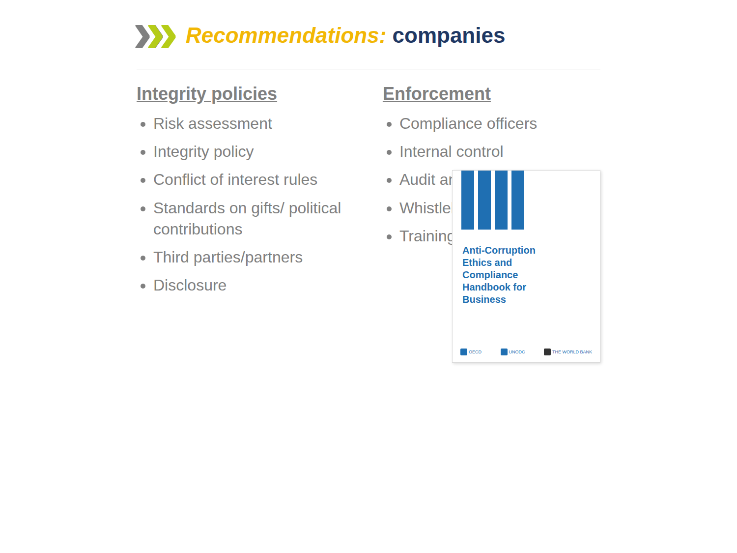» »
Recommendations: companies
Integrity policies
Risk assessment
Integrity policy
Conflict of interest rules
Standards on gifts/ political contributions
Third parties/partners
Disclosure
Enforcement
Compliance officers
Internal control
Audit and reporting
Whistleblowers
Training
Anti-Corruption
Ethics and
Compliance
Handbook for
Business
OECD UNODC THE WORLD BANK